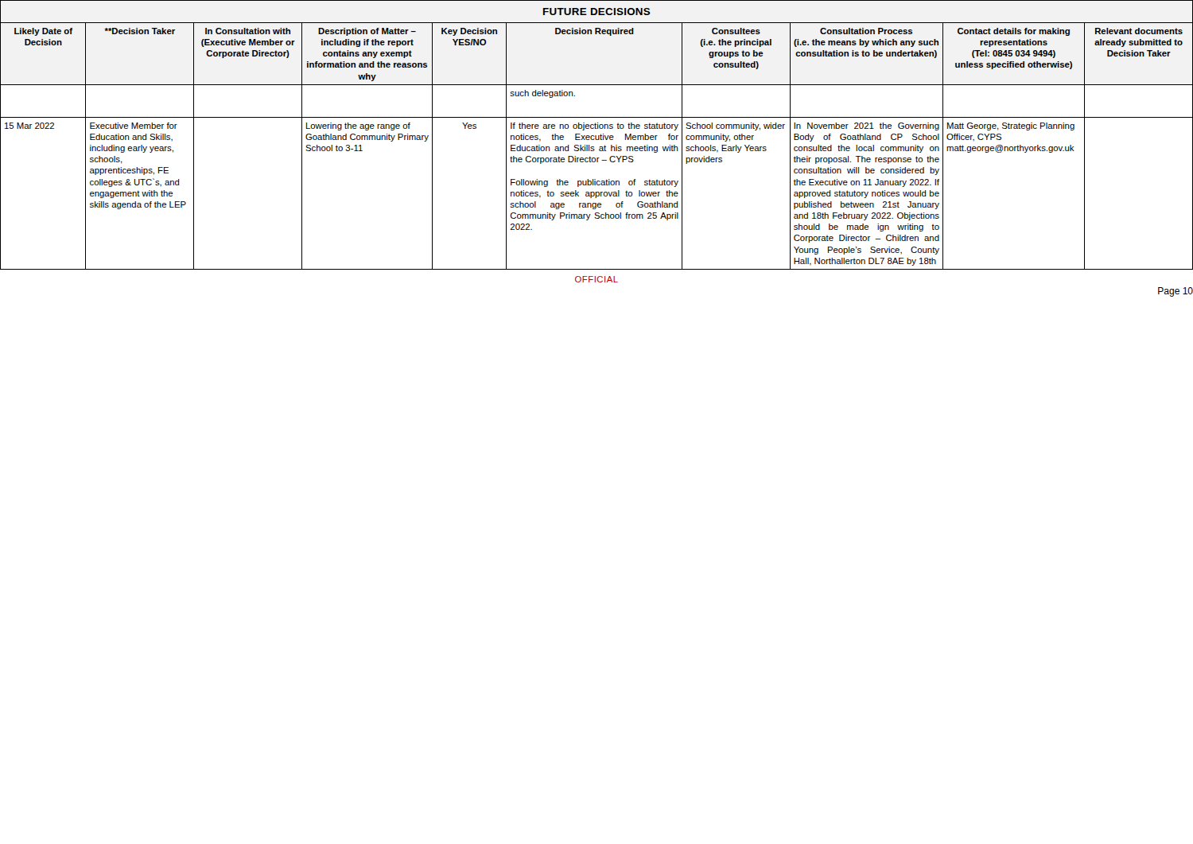FUTURE DECISIONS
| Likely Date of Decision | **Decision Taker | In Consultation with (Executive Member or Corporate Director) | Description of Matter – including if the report contains any exempt information and the reasons why | Key Decision YES/NO | Decision Required | Consultees (i.e. the principal groups to be consulted) | Consultation Process (i.e. the means by which any such consultation is to be undertaken) | Contact details for making representations (Tel: 0845 034 9494) unless specified otherwise) | Relevant documents already submitted to Decision Taker |
| --- | --- | --- | --- | --- | --- | --- | --- | --- | --- |
| | | | | | such delegation. | | | | |
| 15 Mar 2022 | Executive Member for Education and Skills, including early years, schools, apprenticeships, FE colleges & UTC`s, and engagement with the skills agenda of the LEP | | Lowering the age range of Goathland Community Primary School to 3-11 | Yes | If there are no objections to the statutory notices, the Executive Member for Education and Skills at his meeting with the Corporate Director – CYPS Following the publication of statutory notices, to seek approval to lower the school age range of Goathland Community Primary School from 25 April 2022. | School community, wider community, other schools, Early Years providers | In November 2021 the Governing Body of Goathland CP School consulted the local community on their proposal. The response to the consultation will be considered by the Executive on 11 January 2022. If approved statutory notices would be published between 21st January and 18th February 2022. Objections should be made ign writing to Corporate Director – Children and Young People’s Service, County Hall, Northallerton DL7 8AE by 18th | Matt George, Strategic Planning Officer, CYPS matt.george@northyorks.gov.uk | |
OFFICIAL
Page 10